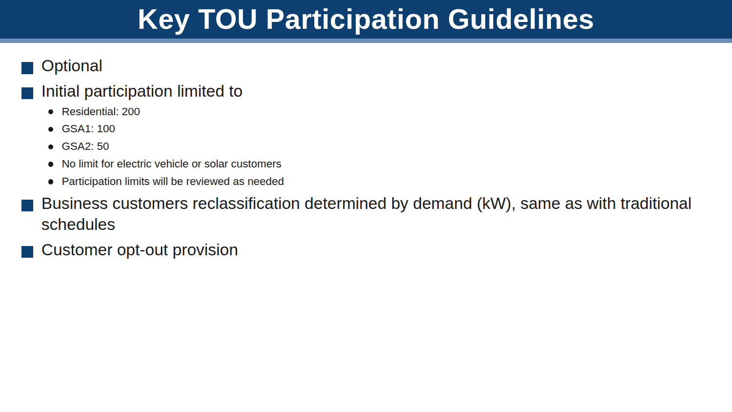Key TOU Participation Guidelines
Optional
Initial participation limited to
Residential: 200
GSA1: 100
GSA2: 50
No limit for electric vehicle or solar customers
Participation limits will be reviewed as needed
Business customers reclassification determined by demand (kW), same as with traditional schedules
Customer opt-out provision